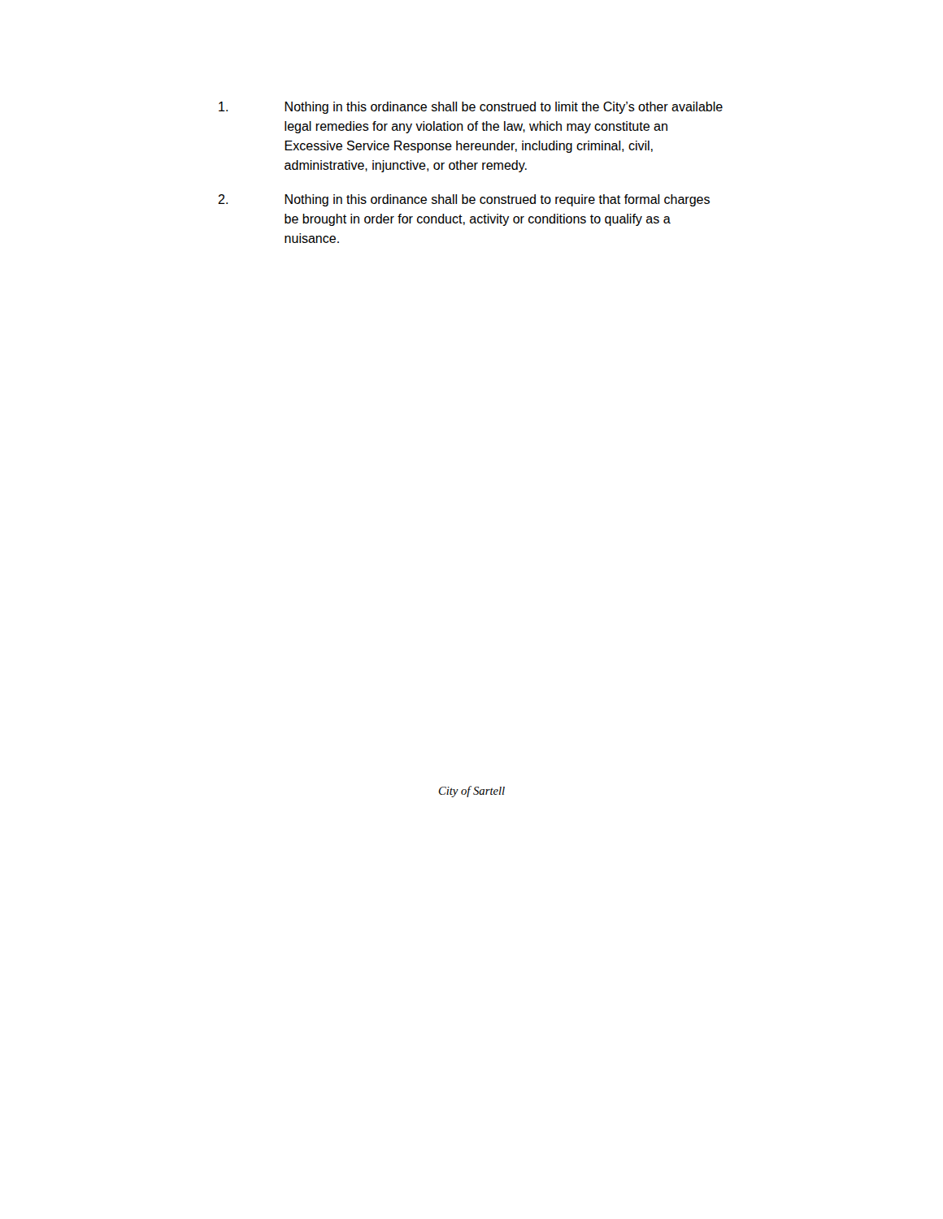1. Nothing in this ordinance shall be construed to limit the City’s other available legal remedies for any violation of the law, which may constitute an Excessive Service Response hereunder, including criminal, civil, administrative, injunctive, or other remedy.
2. Nothing in this ordinance shall be construed to require that formal charges be brought in order for conduct, activity or conditions to qualify as a nuisance.
City of Sartell